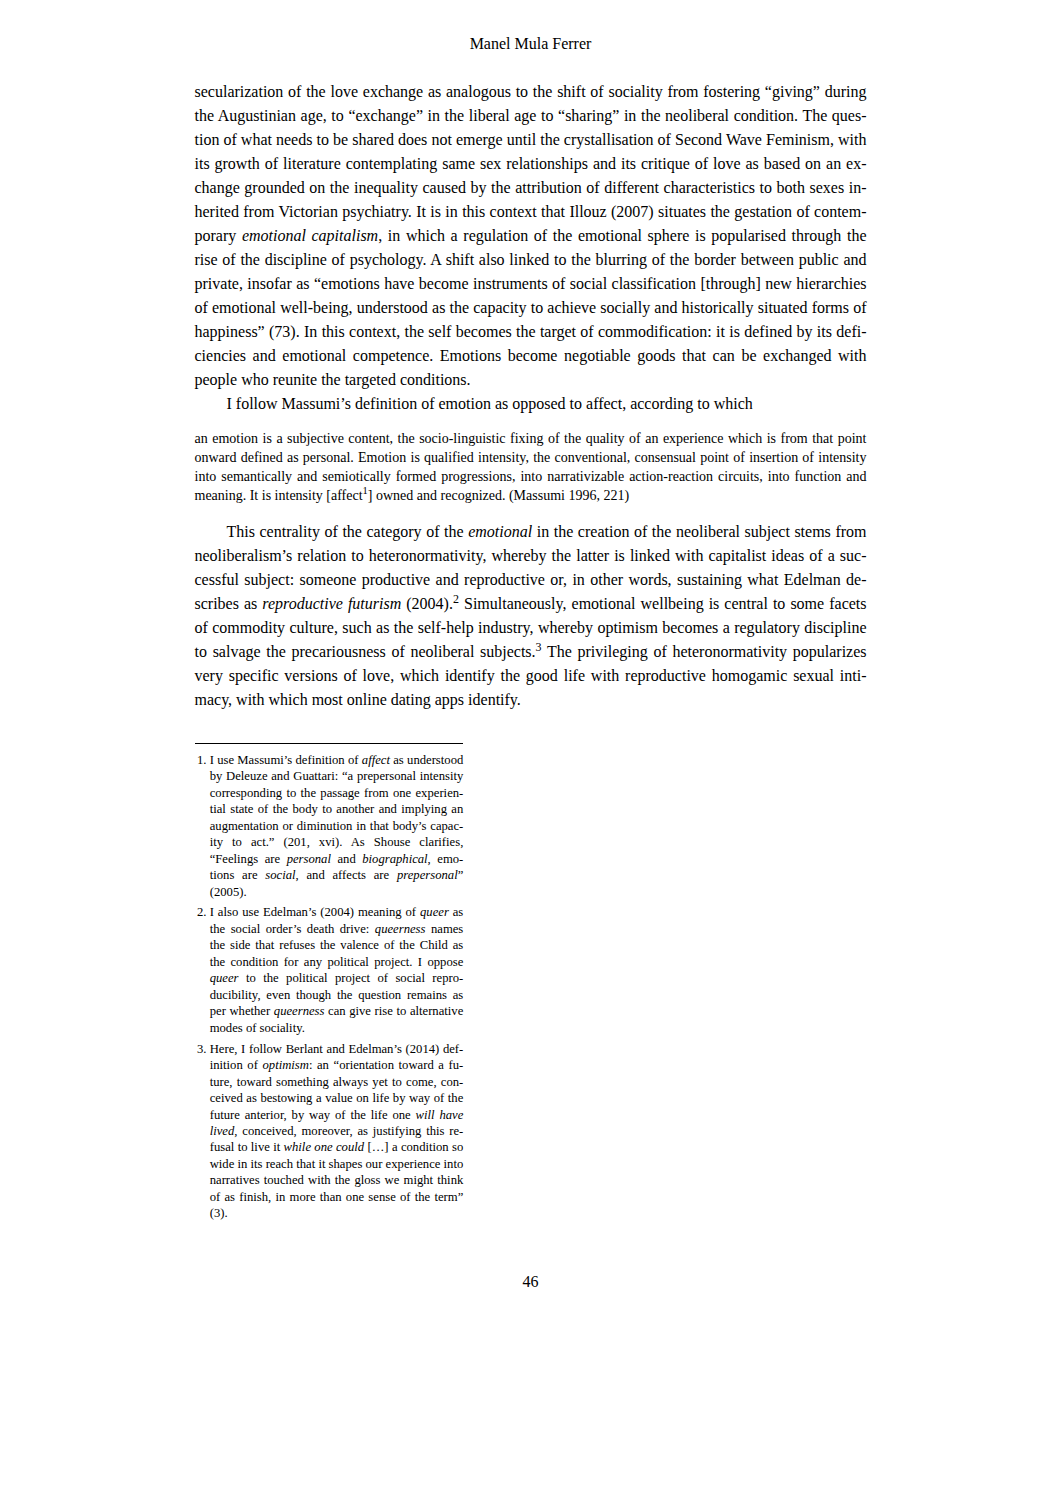Manel Mula Ferrer
secularization of the love exchange as analogous to the shift of sociality from fostering “giving” during the Augustinian age, to “exchange” in the liberal age to “sharing” in the neoliberal condition. The question of what needs to be shared does not emerge until the crystallisation of Second Wave Feminism, with its growth of literature contemplating same sex relationships and its critique of love as based on an exchange grounded on the inequality caused by the attribution of different characteristics to both sexes inherited from Victorian psychiatry. It is in this context that Illouz (2007) situates the gestation of contemporary emotional capitalism, in which a regulation of the emotional sphere is popularised through the rise of the discipline of psychology. A shift also linked to the blurring of the border between public and private, insofar as “emotions have become instruments of social classification [through] new hierarchies of emotional well-being, understood as the capacity to achieve socially and historically situated forms of happiness” (73). In this context, the self becomes the target of commodification: it is defined by its deficiencies and emotional competence. Emotions become negotiable goods that can be exchanged with people who reunite the targeted conditions.
I follow Massumi’s definition of emotion as opposed to affect, according to which
an emotion is a subjective content, the socio-linguistic fixing of the quality of an experience which is from that point onward defined as personal. Emotion is qualified intensity, the conventional, consensual point of insertion of intensity into semantically and semiotically formed progressions, into narrativizable action-reaction circuits, into function and meaning. It is intensity [affect1] owned and recognized. (Massumi 1996, 221)
This centrality of the category of the emotional in the creation of the neoliberal subject stems from neoliberalism’s relation to heteronormativity, whereby the latter is linked with capitalist ideas of a successful subject: someone productive and reproductive or, in other words, sustaining what Edelman describes as reproductive futurism (2004).2 Simultaneously, emotional wellbeing is central to some facets of commodity culture, such as the self-help industry, whereby optimism becomes a regulatory discipline to salvage the precariousness of neoliberal subjects.3 The privileging of heteronormativity popularizes very specific versions of love, which identify the good life with reproductive homogamic sexual intimacy, with which most online dating apps identify.
I use Massumi’s definition of affect as understood by Deleuze and Guattari: “a prepersonal intensity corresponding to the passage from one experiential state of the body to another and implying an augmentation or diminution in that body’s capacity to act.” (201, xvi). As Shouse clarifies, “Feelings are personal and biographical, emotions are social, and affects are prepersonal” (2005).
I also use Edelman’s (2004) meaning of queer as the social order’s death drive: queerness names the side that refuses the valence of the Child as the condition for any political project. I oppose queer to the political project of social reproducibility, even though the question remains as per whether queerness can give rise to alternative modes of sociality.
Here, I follow Berlant and Edelman’s (2014) definition of optimism: an “orientation toward a future, toward something always yet to come, conceived as bestowing a value on life by way of the future anterior, by way of the life one will have lived, conceived, moreover, as justifying this refusal to live it while one could […] a condition so wide in its reach that it shapes our experience into narratives touched with the gloss we might think of as finish, in more than one sense of the term” (3).
46